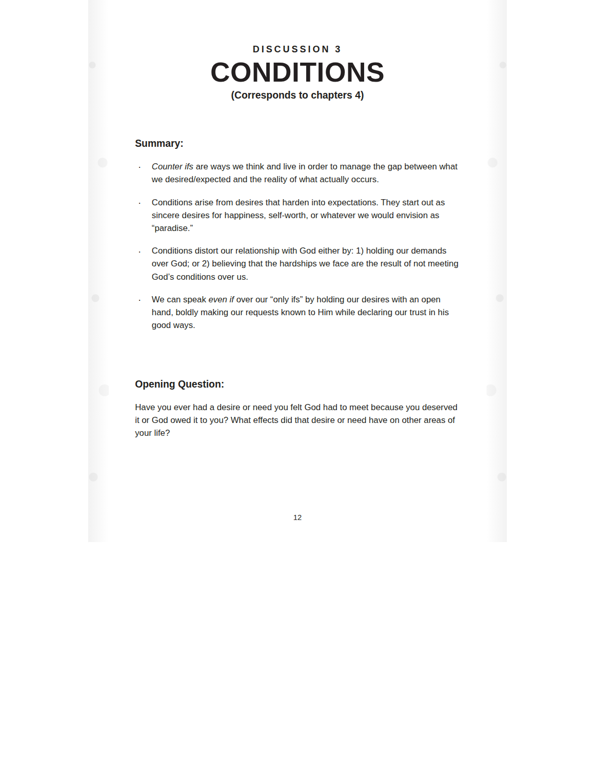DISCUSSION 3
CONDITIONS
(Corresponds to chapters 4)
Summary:
Counter ifs are ways we think and live in order to manage the gap between what we desired/expected and the reality of what actually occurs.
Conditions arise from desires that harden into expectations. They start out as sincere desires for happiness, self-worth, or whatever we would envision as “paradise.”
Conditions distort our relationship with God either by: 1) holding our demands over God; or 2) believing that the hardships we face are the result of not meeting God’s conditions over us.
We can speak even if over our “only ifs” by holding our desires with an open hand, boldly making our requests known to Him while declaring our trust in his good ways.
Opening Question:
Have you ever had a desire or need you felt God had to meet because you deserved it or God owed it to you? What effects did that desire or need have on other areas of your life?
12